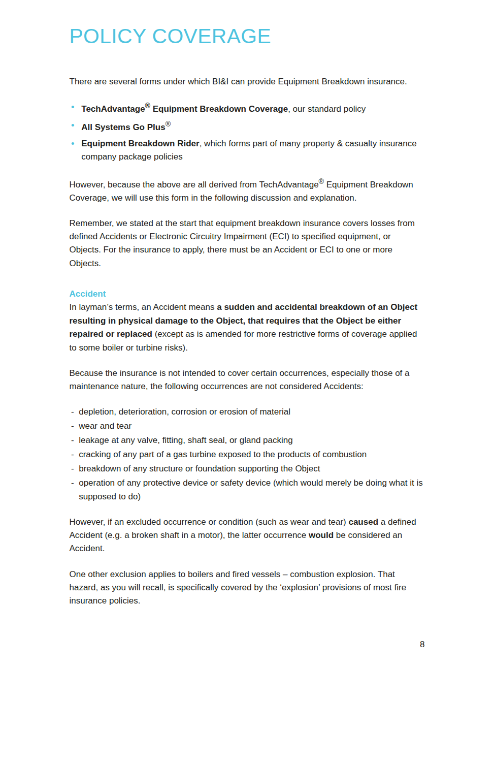POLICY COVERAGE
There are several forms under which BI&I can provide Equipment Breakdown insurance.
TechAdvantage® Equipment Breakdown Coverage, our standard policy
All Systems Go Plus®
Equipment Breakdown Rider, which forms part of many property & casualty insurance company package policies
However, because the above are all derived from TechAdvantage® Equipment Breakdown Coverage, we will use this form in the following discussion and explanation.
Remember, we stated at the start that equipment breakdown insurance covers losses from defined Accidents or Electronic Circuitry Impairment (ECI) to specified equipment, or Objects. For the insurance to apply, there must be an Accident or ECI to one or more Objects.
Accident
In layman’s terms, an Accident means a sudden and accidental breakdown of an Object resulting in physical damage to the Object, that requires that the Object be either repaired or replaced (except as is amended for more restrictive forms of coverage applied to some boiler or turbine risks).
Because the insurance is not intended to cover certain occurrences, especially those of a maintenance nature, the following occurrences are not considered Accidents:
depletion, deterioration, corrosion or erosion of material
wear and tear
leakage at any valve, fitting, shaft seal, or gland packing
cracking of any part of a gas turbine exposed to the products of combustion
breakdown of any structure or foundation supporting the Object
operation of any protective device or safety device (which would merely be doing what it is supposed to do)
However, if an excluded occurrence or condition (such as wear and tear) caused a defined Accident (e.g. a broken shaft in a motor), the latter occurrence would be considered an Accident.
One other exclusion applies to boilers and fired vessels – combustion explosion. That hazard, as you will recall, is specifically covered by the ‘explosion’ provisions of most fire insurance policies.
8